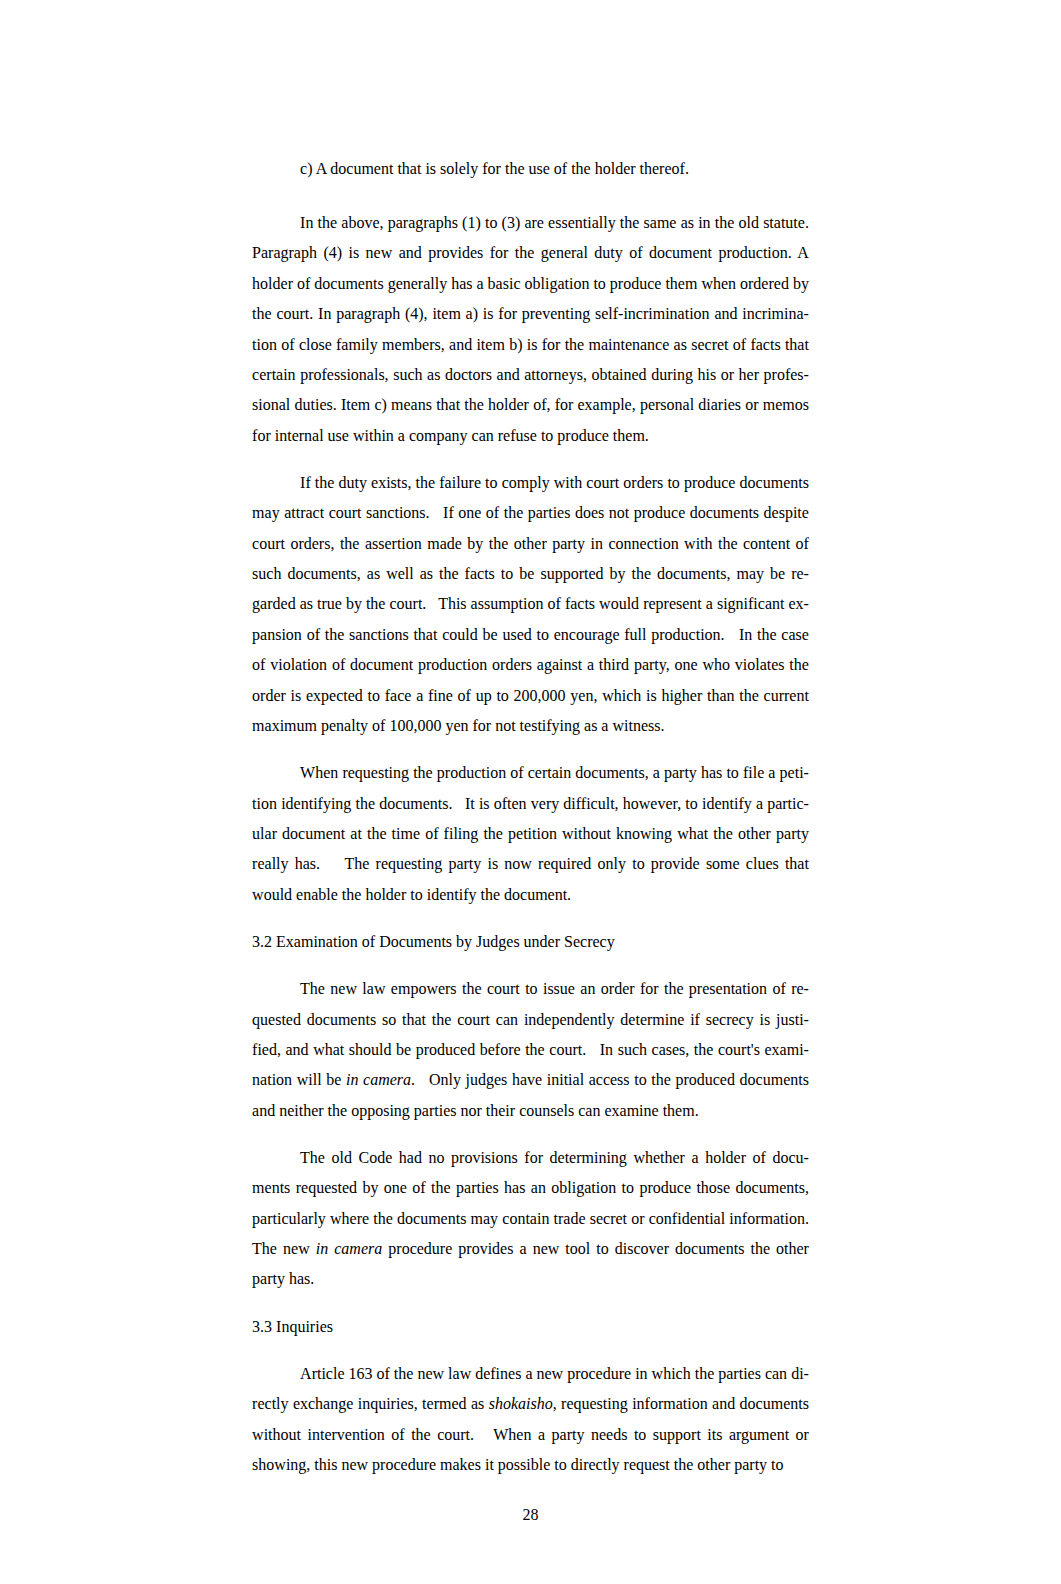c) A document that is solely for the use of the holder thereof.
In the above, paragraphs (1) to (3) are essentially the same as in the old statute. Paragraph (4) is new and provides for the general duty of document production. A holder of documents generally has a basic obligation to produce them when ordered by the court. In paragraph (4), item a) is for preventing self-incrimination and incrimination of close family members, and item b) is for the maintenance as secret of facts that certain professionals, such as doctors and attorneys, obtained during his or her professional duties. Item c) means that the holder of, for example, personal diaries or memos for internal use within a company can refuse to produce them.
If the duty exists, the failure to comply with court orders to produce documents may attract court sanctions. If one of the parties does not produce documents despite court orders, the assertion made by the other party in connection with the content of such documents, as well as the facts to be supported by the documents, may be regarded as true by the court. This assumption of facts would represent a significant expansion of the sanctions that could be used to encourage full production. In the case of violation of document production orders against a third party, one who violates the order is expected to face a fine of up to 200,000 yen, which is higher than the current maximum penalty of 100,000 yen for not testifying as a witness.
When requesting the production of certain documents, a party has to file a petition identifying the documents. It is often very difficult, however, to identify a particular document at the time of filing the petition without knowing what the other party really has. The requesting party is now required only to provide some clues that would enable the holder to identify the document.
3.2 Examination of Documents by Judges under Secrecy
The new law empowers the court to issue an order for the presentation of requested documents so that the court can independently determine if secrecy is justified, and what should be produced before the court. In such cases, the court's examination will be in camera. Only judges have initial access to the produced documents and neither the opposing parties nor their counsels can examine them.
The old Code had no provisions for determining whether a holder of documents requested by one of the parties has an obligation to produce those documents, particularly where the documents may contain trade secret or confidential information. The new in camera procedure provides a new tool to discover documents the other party has.
3.3 Inquiries
Article 163 of the new law defines a new procedure in which the parties can directly exchange inquiries, termed as shokaisho, requesting information and documents without intervention of the court. When a party needs to support its argument or showing, this new procedure makes it possible to directly request the other party to
28